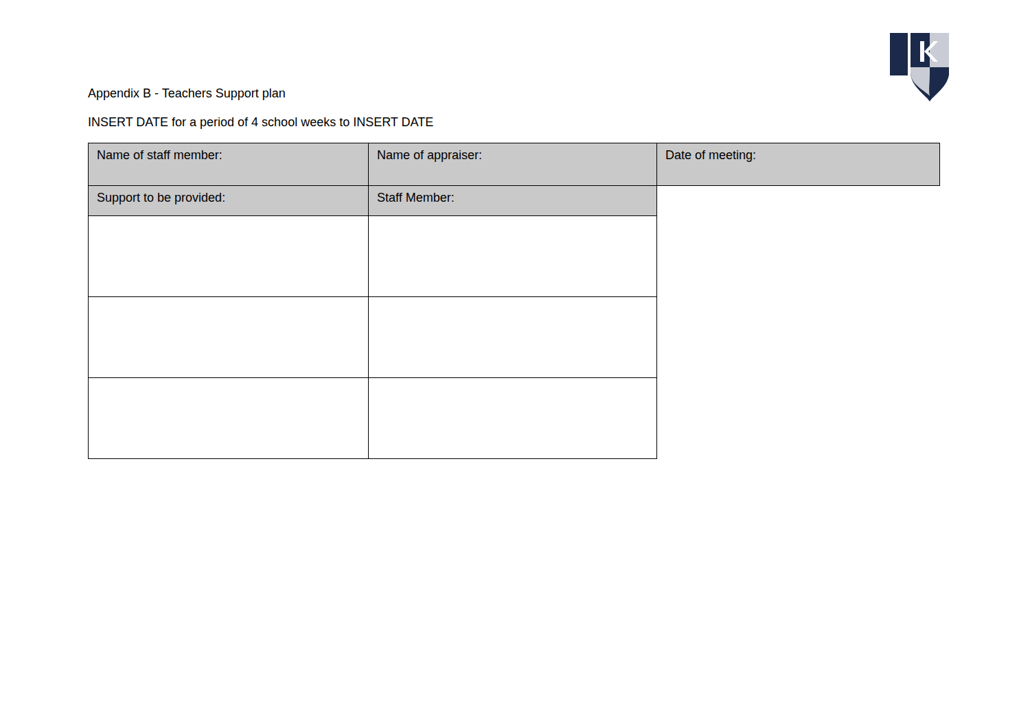Appendix B - Teachers Support plan
INSERT DATE for a period of 4 school weeks to INSERT DATE
| Name of staff member: | Name of appraiser: | Date of meeting: |
| Support to be provided: | Staff Member: | |